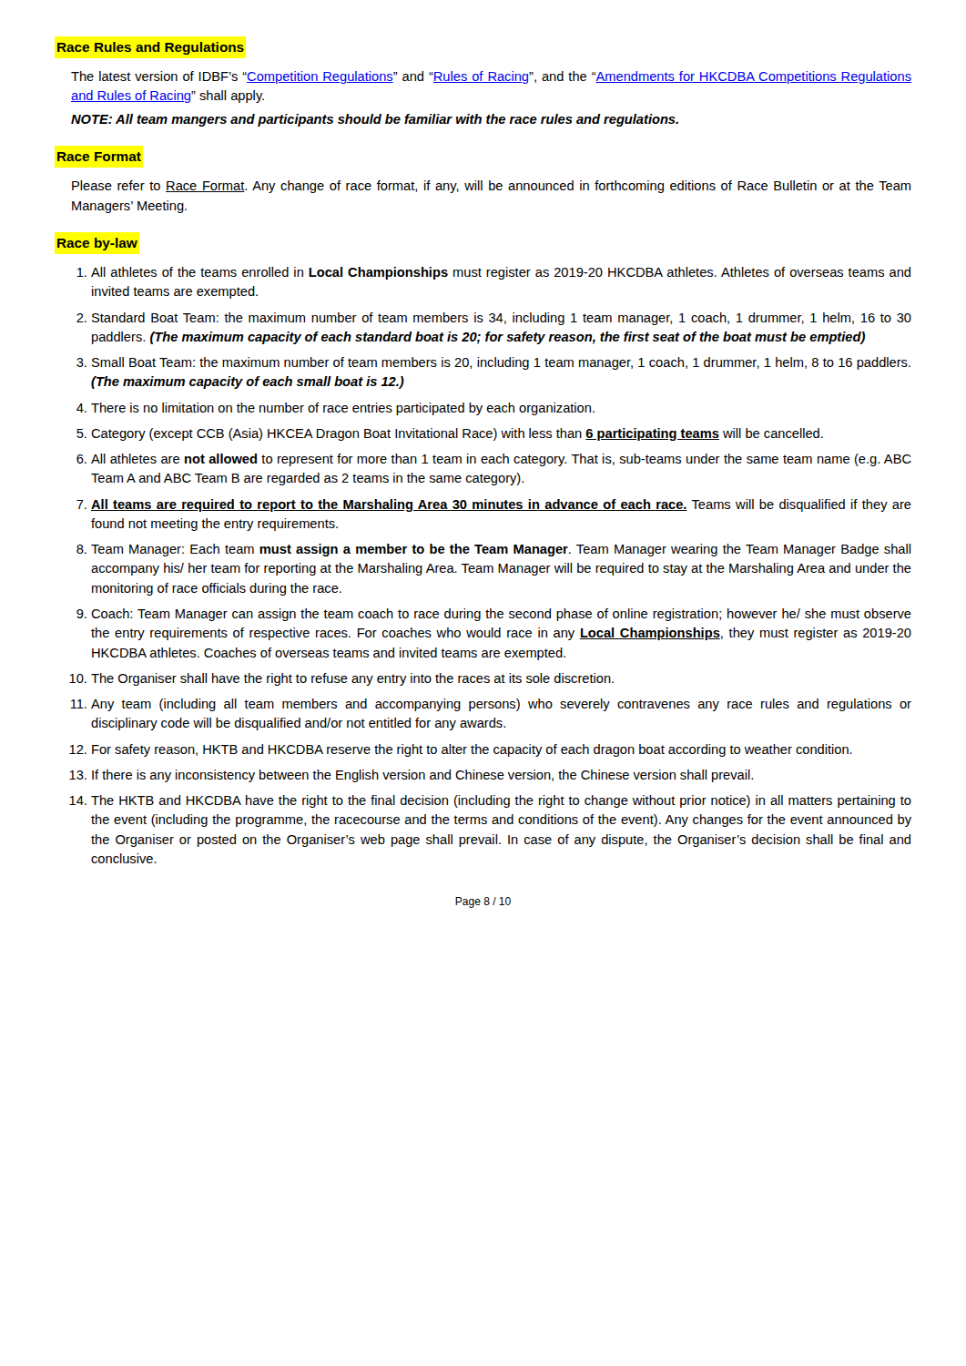Race Rules and Regulations
The latest version of IDBF’s “Competition Regulations” and “Rules of Racing”, and the “Amendments for HKCDBA Competitions Regulations and Rules of Racing” shall apply.
NOTE: All team mangers and participants should be familiar with the race rules and regulations.
Race Format
Please refer to Race Format. Any change of race format, if any, will be announced in forthcoming editions of Race Bulletin or at the Team Managers’ Meeting.
Race by-law
All athletes of the teams enrolled in Local Championships must register as 2019-20 HKCDBA athletes. Athletes of overseas teams and invited teams are exempted.
Standard Boat Team: the maximum number of team members is 34, including 1 team manager, 1 coach, 1 drummer, 1 helm, 16 to 30 paddlers. (The maximum capacity of each standard boat is 20; for safety reason, the first seat of the boat must be emptied)
Small Boat Team: the maximum number of team members is 20, including 1 team manager, 1 coach, 1 drummer, 1 helm, 8 to 16 paddlers. (The maximum capacity of each small boat is 12.)
There is no limitation on the number of race entries participated by each organization.
Category (except CCB (Asia) HKCEA Dragon Boat Invitational Race) with less than 6 participating teams will be cancelled.
All athletes are not allowed to represent for more than 1 team in each category. That is, sub-teams under the same team name (e.g. ABC Team A and ABC Team B are regarded as 2 teams in the same category).
All teams are required to report to the Marshaling Area 30 minutes in advance of each race. Teams will be disqualified if they are found not meeting the entry requirements.
Team Manager: Each team must assign a member to be the Team Manager. Team Manager wearing the Team Manager Badge shall accompany his/ her team for reporting at the Marshaling Area. Team Manager will be required to stay at the Marshaling Area and under the monitoring of race officials during the race.
Coach: Team Manager can assign the team coach to race during the second phase of online registration; however he/ she must observe the entry requirements of respective races. For coaches who would race in any Local Championships, they must register as 2019-20 HKCDBA athletes. Coaches of overseas teams and invited teams are exempted.
The Organiser shall have the right to refuse any entry into the races at its sole discretion.
Any team (including all team members and accompanying persons) who severely contravenes any race rules and regulations or disciplinary code will be disqualified and/or not entitled for any awards.
For safety reason, HKTB and HKCDBA reserve the right to alter the capacity of each dragon boat according to weather condition.
If there is any inconsistency between the English version and Chinese version, the Chinese version shall prevail.
The HKTB and HKCDBA have the right to the final decision (including the right to change without prior notice) in all matters pertaining to the event (including the programme, the racecourse and the terms and conditions of the event). Any changes for the event announced by the Organiser or posted on the Organiser’s web page shall prevail. In case of any dispute, the Organiser’s decision shall be final and conclusive.
Page 8 / 10